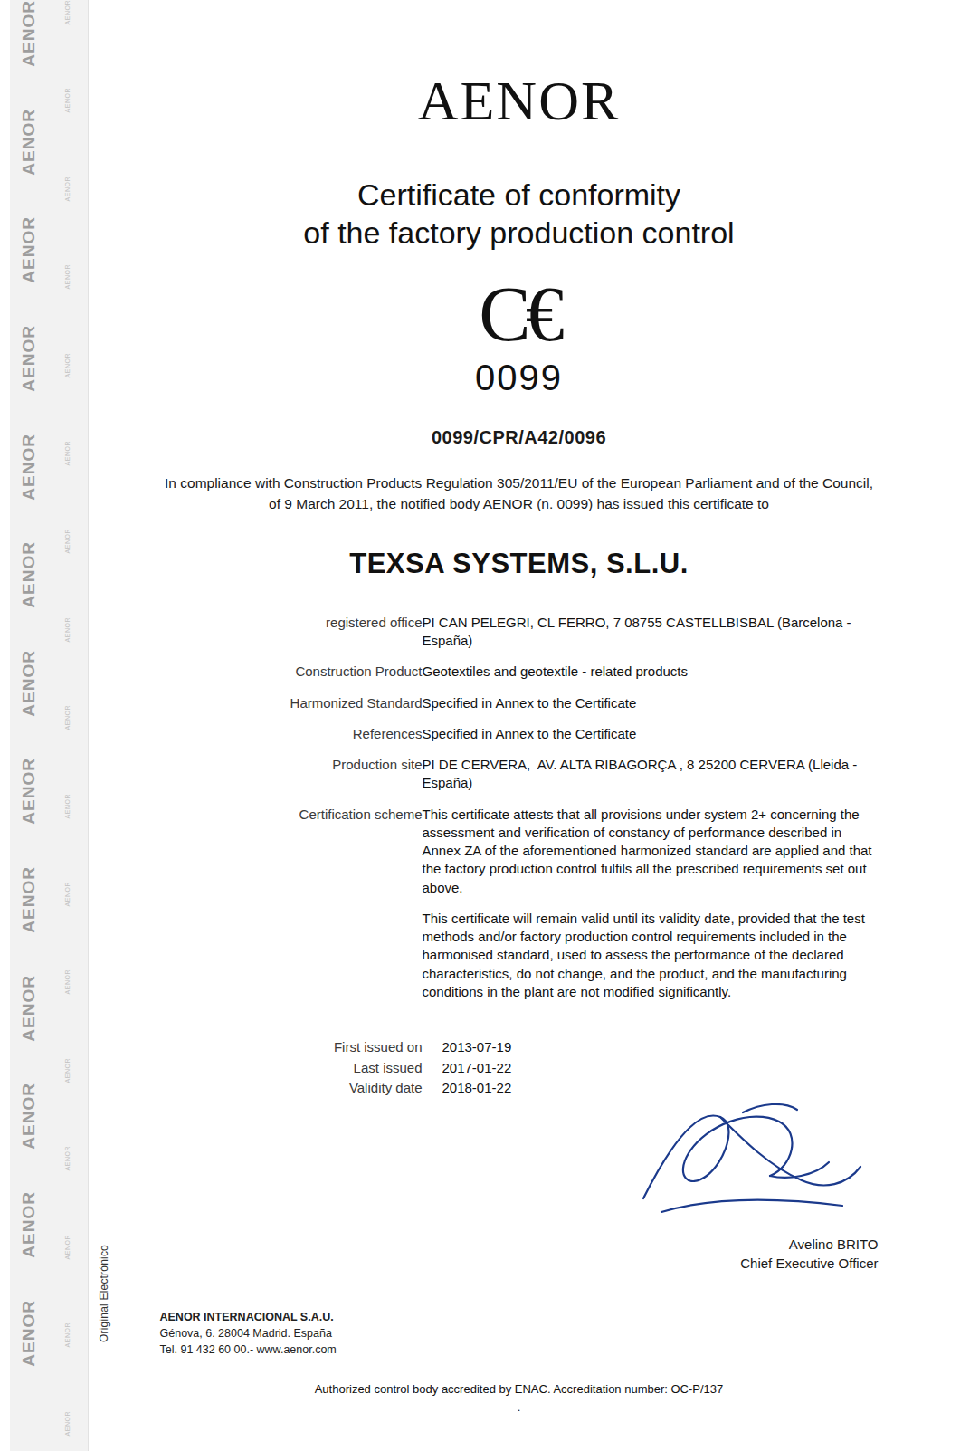AENOR AENOR AENOR AENOR AENOR AENOR AENOR AENOR AENOR AENOR AENOR AENOR AENOR
AENOR AENOR AENOR AENOR AENOR AENOR AENOR AENOR AENOR AENOR AENOR AENOR AENOR AENOR AENOR AENOR AENOR AENOR
Original Electrónico
AENOR
Certificate of conformity
of the factory production control
C€
0099
0099/CPR/A42/0096
In compliance with Construction Products Regulation 305/2011/EU of the European Parliament and of the Council, of 9 March 2011, the notified body AENOR (n. 0099) has issued this certificate to
TEXSA SYSTEMS, S.L.U.
| registered office | PI CAN PELEGRI, CL FERRO, 7 08755 CASTELLBISBAL (Barcelona - España) |
| Construction Product | Geotextiles and geotextile - related products |
| Harmonized Standard | Specified in Annex to the Certificate |
| References | Specified in Annex to the Certificate |
| Production site | PI DE CERVERA, AV. ALTA RIBAGORÇA , 8 25200 CERVERA (Lleida - España) |
| Certification scheme | This certificate attests that all provisions under system 2+ concerning the assessment and verification of constancy of performance described in Annex ZA of the aforementioned harmonized standard are applied and that the factory production control fulfils all the prescribed requirements set out above. This certificate will remain valid until its validity date, provided that the test methods and/or factory production control requirements included in the harmonised standard, used to assess the performance of the declared characteristics, do not change, and the product, and the manufacturing conditions in the plant are not modified significantly. |
| First issued on Last issued Validity date | 2013-07-19 2017-01-22 2018-01-22 |
Avelino BRITO
Chief Executive Officer
AENOR INTERNACIONAL S.A.U.
Génova, 6. 28004 Madrid. España
Tel. 91 432 60 00.- www.aenor.com
Authorized control body accredited by ENAC. Accreditation number: OC-P/137 .